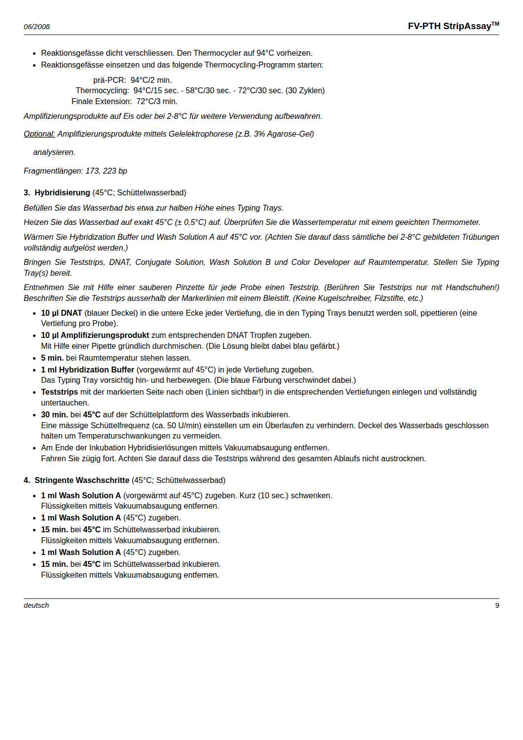06/2008 FV-PTH StripAssayTM
Reaktionsgefässe dicht verschliessen. Den Thermocycler auf 94°C vorheizen.
Reaktionsgefässe einsetzen und das folgende Thermocycling-Programm starten:
prä-PCR: 94°C/2 min.
Thermocycling: 94°C/15 sec. - 58°C/30 sec. - 72°C/30 sec. (30 Zyklen)
Finale Extension: 72°C/3 min.
Amplifizierungsprodukte auf Eis oder bei 2-8°C für weitere Verwendung aufbewahren.
Optional: Amplifizierungsprodukte mittels Gelelektrophorese (z.B. 3% Agarose-Gel)
analysieren.
Fragmentlängen: 173, 223 bp
3. Hybridisierung (45°C; Schüttelwasserbad)
Befüllen Sie das Wasserbad bis etwa zur halben Höhe eines Typing Trays.
Heizen Sie das Wasserbad auf exakt 45°C (± 0,5°C) auf. Überprüfen Sie die Wassertemperatur mit einem geeichten Thermometer.
Wärmen Sie Hybridization Buffer und Wash Solution A auf 45°C vor. (Achten Sie darauf dass sämtliche bei 2-8°C gebildeten Trübungen vollständig aufgelöst werden.)
Bringen Sie Teststrips, DNAT, Conjugate Solution, Wash Solution B und Color Developer auf Raumtemperatur. Stellen Sie Typing Tray(s) bereit.
Entnehmen Sie mit Hilfe einer sauberen Pinzette für jede Probe einen Teststrip. (Berühren Sie Teststrips nur mit Handschuhen!) Beschriften Sie die Teststrips ausserhalb der Markerlinien mit einem Bleistift. (Keine Kugelschreiber, Filzstifte, etc.)
10 µl DNAT (blauer Deckel) in die untere Ecke jeder Vertiefung, die in den Typing Trays benutzt werden soll, pipettieren (eine Vertiefung pro Probe).
10 µl Amplifizierungsprodukt zum entsprechenden DNAT Tropfen zugeben.
Mit Hilfe einer Pipette gründlich durchmischen. (Die Lösung bleibt dabei blau gefärbt.)
5 min. bei Raumtemperatur stehen lassen.
1 ml Hybridization Buffer (vorgewärmt auf 45°C) in jede Vertiefung zugeben.
Das Typing Tray vorsichtig hin- und herbewegen. (Die blaue Färbung verschwindet dabei.)
Teststrips mit der markierten Seite nach oben (Linien sichtbar!) in die entsprechenden Vertiefungen einlegen und vollständig untertauchen.
30 min. bei 45°C auf der Schüttelplattform des Wasserbads inkubieren.
Eine mässige Schüttelfrequenz (ca. 50 U/min) einstellen um ein Überlaufen zu verhindern. Deckel des Wasserbads geschlossen halten um Temperaturschwankungen zu vermeiden.
Am Ende der Inkubation Hybridisierlösungen mittels Vakuumabsaugung entfernen.
Fahren Sie zügig fort. Achten Sie darauf dass die Teststrips während des gesamten Ablaufs nicht austrocknen.
4. Stringente Waschschritte (45°C; Schüttelwasserbad)
1 ml Wash Solution A (vorgewärmt auf 45°C) zugeben. Kurz (10 sec.) schwenken.
Flüssigkeiten mittels Vakuumabsaugung entfernen.
1 ml Wash Solution A (45°C) zugeben.
15 min. bei 45°C im Schüttelwasserbad inkubieren.
Flüssigkeiten mittels Vakuumabsaugung entfernen.
1 ml Wash Solution A (45°C) zugeben.
15 min. bei 45°C im Schüttelwasserbad inkubieren.
Flüssigkeiten mittels Vakuumabsaugung entfernen.
deutsch 9